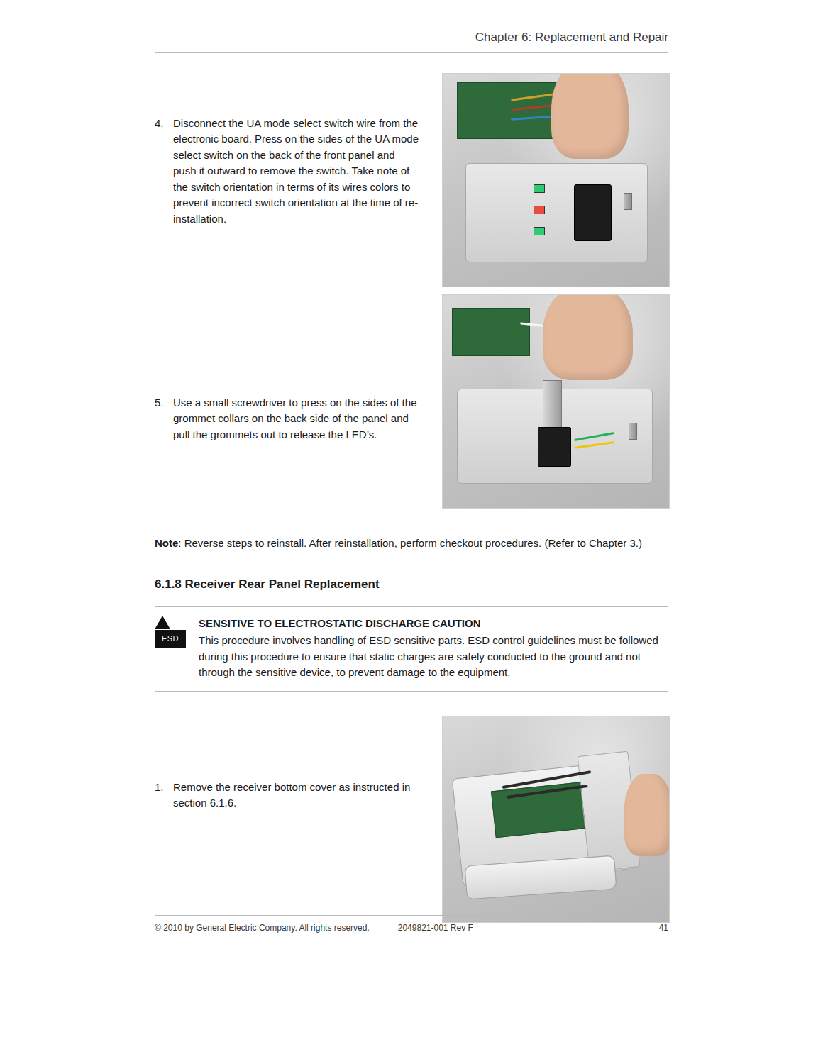Chapter 6: Replacement and Repair
4. Disconnect the UA mode select switch wire from the electronic board. Press on the sides of the UA mode select switch on the back of the front panel and push it outward to remove the switch. Take note of the switch orientation in terms of its wires colors to prevent incorrect switch orientation at the time of re-installation.
5. Use a small screwdriver to press on the sides of the grommet collars on the back side of the panel and pull the grommets out to release the LED’s.
Note: Reverse steps to reinstall. After reinstallation, perform checkout procedures. (Refer to Chapter 3.)
6.1.8 Receiver Rear Panel Replacement
ESD
SENSITIVE TO ELECTROSTATIC DISCHARGE CAUTION
This procedure involves handling of ESD sensitive parts. ESD control guidelines must be followed during this procedure to ensure that static charges are safely conducted to the ground and not through the sensitive device, to prevent damage to the equipment.
1. Remove the receiver bottom cover as instructed in section 6.1.6.
© 2010 by General Electric Company. All rights reserved.
2049821-001 Rev F
41